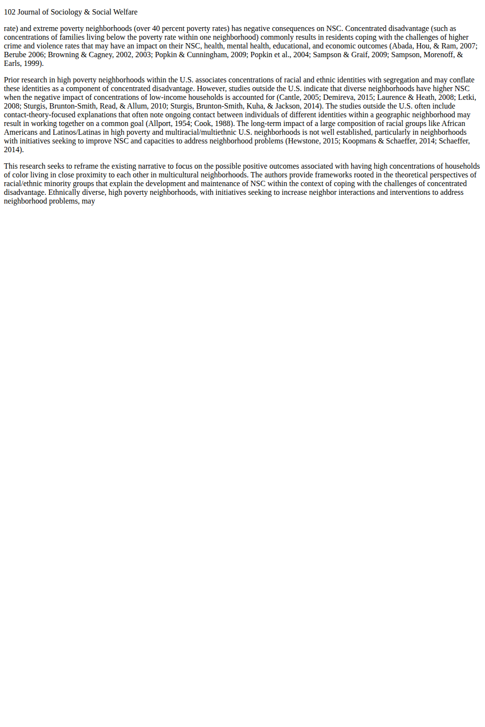102 Journal of Sociology & Social Welfare
rate) and extreme poverty neighborhoods (over 40 percent poverty rates) has negative consequences on NSC. Concentrated disadvantage (such as concentrations of families living below the poverty rate within one neighborhood) commonly results in residents coping with the challenges of higher crime and violence rates that may have an impact on their NSC, health, mental health, educational, and economic outcomes (Abada, Hou, & Ram, 2007; Berube 2006; Browning & Cagney, 2002, 2003; Popkin & Cunningham, 2009; Popkin et al., 2004; Sampson & Graif, 2009; Sampson, Morenoff, & Earls, 1999).
Prior research in high poverty neighborhoods within the U.S. associates concentrations of racial and ethnic identities with segregation and may conflate these identities as a component of concentrated disadvantage. However, studies outside the U.S. indicate that diverse neighborhoods have higher NSC when the negative impact of concentrations of low-income households is accounted for (Cantle, 2005; Demireva, 2015; Laurence & Heath, 2008; Letki, 2008; Sturgis, Brunton-Smith, Read, & Allum, 2010; Sturgis, Brunton-Smith, Kuha, & Jackson, 2014). The studies outside the U.S. often include contact-theory-focused explanations that often note ongoing contact between individuals of different identities within a geographic neighborhood may result in working together on a common goal (Allport, 1954; Cook, 1988). The long-term impact of a large composition of racial groups like African Americans and Latinos/Latinas in high poverty and multiracial/multiethnic U.S. neighborhoods is not well established, particularly in neighborhoods with initiatives seeking to improve NSC and capacities to address neighborhood problems (Hewstone, 2015; Koopmans & Schaeffer, 2014; Schaeffer, 2014).
This research seeks to reframe the existing narrative to focus on the possible positive outcomes associated with having high concentrations of households of color living in close proximity to each other in multicultural neighborhoods. The authors provide frameworks rooted in the theoretical perspectives of racial/ethnic minority groups that explain the development and maintenance of NSC within the context of coping with the challenges of concentrated disadvantage. Ethnically diverse, high poverty neighborhoods, with initiatives seeking to increase neighbor interactions and interventions to address neighborhood problems, may